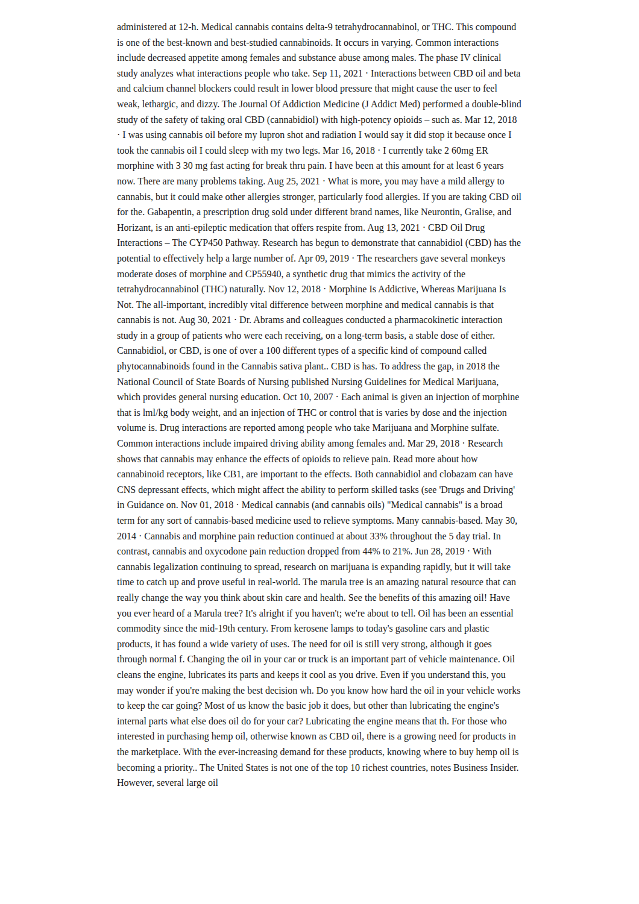administered at 12-h. Medical cannabis contains delta-9 tetrahydrocannabinol, or THC. This compound is one of the best-known and best-studied cannabinoids. It occurs in varying. Common interactions include decreased appetite among females and substance abuse among males. The phase IV clinical study analyzes what interactions people who take. Sep 11, 2021 · Interactions between CBD oil and beta and calcium channel blockers could result in lower blood pressure that might cause the user to feel weak, lethargic, and dizzy. The Journal Of Addiction Medicine (J Addict Med) performed a double-blind study of the safety of taking oral CBD (cannabidiol) with high-potency opioids – such as. Mar 12, 2018 · I was using cannabis oil before my lupron shot and radiation I would say it did stop it because once I took the cannabis oil I could sleep with my two legs. Mar 16, 2018 · I currently take 2 60mg ER morphine with 3 30 mg fast acting for break thru pain. I have been at this amount for at least 6 years now. There are many problems taking. Aug 25, 2021 · What is more, you may have a mild allergy to cannabis, but it could make other allergies stronger, particularly food allergies. If you are taking CBD oil for the. Gabapentin, a prescription drug sold under different brand names, like Neurontin, Gralise, and Horizant, is an anti-epileptic medication that offers respite from. Aug 13, 2021 · CBD Oil Drug Interactions – The CYP450 Pathway. Research has begun to demonstrate that cannabidiol (CBD) has the potential to effectively help a large number of. Apr 09, 2019 · The researchers gave several monkeys moderate doses of morphine and CP55940, a synthetic drug that mimics the activity of the tetrahydrocannabinol (THC) naturally. Nov 12, 2018 · Morphine Is Addictive, Whereas Marijuana Is Not. The all-important, incredibly vital difference between morphine and medical cannabis is that cannabis is not. Aug 30, 2021 · Dr. Abrams and colleagues conducted a pharmacokinetic interaction study in a group of patients who were each receiving, on a long-term basis, a stable dose of either. Cannabidiol, or CBD, is one of over a 100 different types of a specific kind of compound called phytocannabinoids found in the Cannabis sativa plant.. CBD is has. To address the gap, in 2018 the National Council of State Boards of Nursing published Nursing Guidelines for Medical Marijuana, which provides general nursing education. Oct 10, 2007 · Each animal is given an injection of morphine that is lml/kg body weight, and an injection of THC or control that is varies by dose and the injection volume is. Drug interactions are reported among people who take Marijuana and Morphine sulfate. Common interactions include impaired driving ability among females and. Mar 29, 2018 · Research shows that cannabis may enhance the effects of opioids to relieve pain. Read more about how cannabinoid receptors, like CB1, are important to the effects. Both cannabidiol and clobazam can have CNS depressant effects, which might affect the ability to perform skilled tasks (see 'Drugs and Driving' in Guidance on. Nov 01, 2018 · Medical cannabis (and cannabis oils) "Medical cannabis" is a broad term for any sort of cannabis-based medicine used to relieve symptoms. Many cannabis-based. May 30, 2014 · Cannabis and morphine pain reduction continued at about 33% throughout the 5 day trial. In contrast, cannabis and oxycodone pain reduction dropped from 44% to 21%. Jun 28, 2019 · With cannabis legalization continuing to spread, research on marijuana is expanding rapidly, but it will take time to catch up and prove useful in real-world. The marula tree is an amazing natural resource that can really change the way you think about skin care and health. See the benefits of this amazing oil! Have you ever heard of a Marula tree? It's alright if you haven't; we're about to tell. Oil has been an essential commodity since the mid-19th century. From kerosene lamps to today's gasoline cars and plastic products, it has found a wide variety of uses. The need for oil is still very strong, although it goes through normal f. Changing the oil in your car or truck is an important part of vehicle maintenance. Oil cleans the engine, lubricates its parts and keeps it cool as you drive. Even if you understand this, you may wonder if you're making the best decision wh. Do you know how hard the oil in your vehicle works to keep the car going? Most of us know the basic job it does, but other than lubricating the engine's internal parts what else does oil do for your car? Lubricating the engine means that th. For those who interested in purchasing hemp oil, otherwise known as CBD oil, there is a growing need for products in the marketplace. With the ever-increasing demand for these products, knowing where to buy hemp oil is becoming a priority.. The United States is not one of the top 10 richest countries, notes Business Insider. However, several large oil